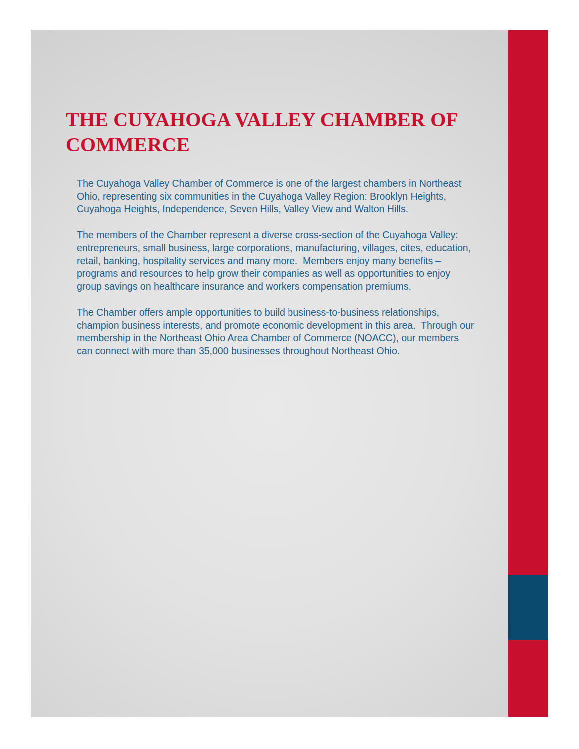THE CUYAHOGA VALLEY CHAMBER OF COMMERCE
The Cuyahoga Valley Chamber of Commerce is one of the largest chambers in Northeast Ohio, representing six communities in the Cuyahoga Valley Region: Brooklyn Heights, Cuyahoga Heights, Independence, Seven Hills, Valley View and Walton Hills.
The members of the Chamber represent a diverse cross-section of the Cuyahoga Valley: entrepreneurs, small business, large corporations, manufacturing, villages, cites, education, retail, banking, hospitality services and many more. Members enjoy many benefits –programs and resources to help grow their companies as well as opportunities to enjoy group savings on healthcare insurance and workers compensation premiums.
The Chamber offers ample opportunities to build business-to-business relationships, champion business interests, and promote economic development in this area. Through our membership in the Northeast Ohio Area Chamber of Commerce (NOACC), our members can connect with more than 35,000 businesses throughout Northeast Ohio.